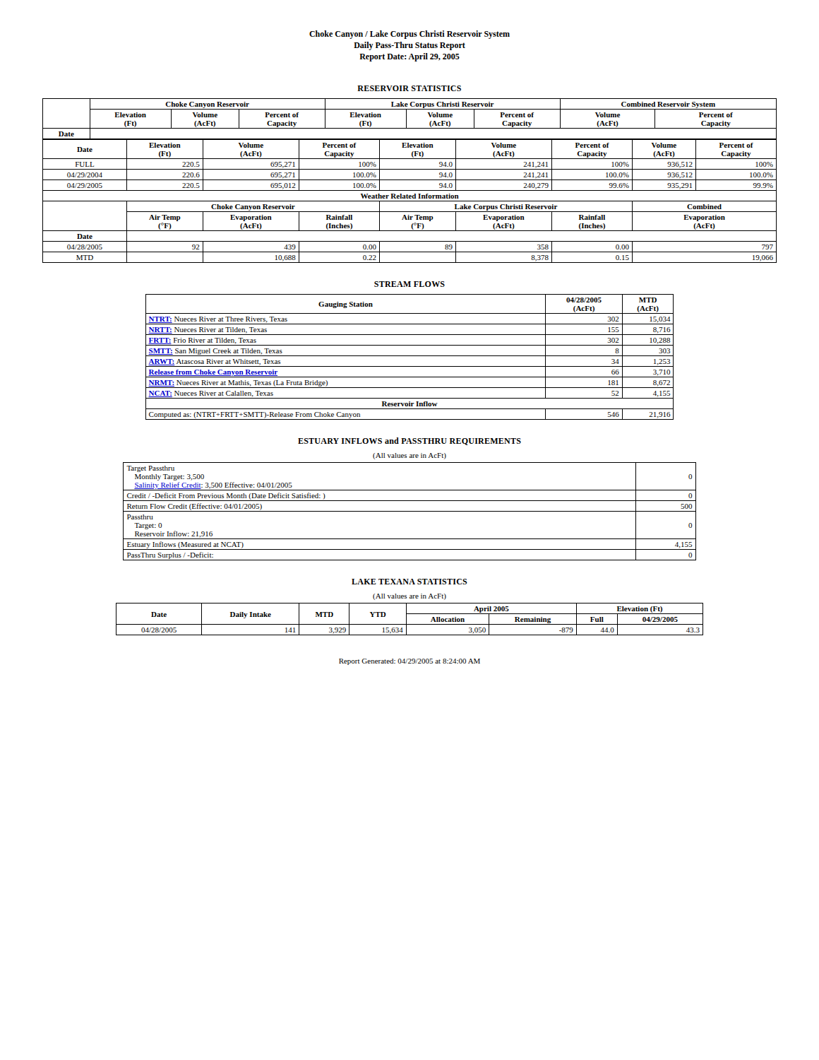Choke Canyon / Lake Corpus Christi Reservoir System
Daily Pass-Thru Status Report
Report Date: April 29, 2005
RESERVOIR STATISTICS
| | Choke Canyon Reservoir | Lake Corpus Christi Reservoir | Combined Reservoir System |
| --- | --- | --- | --- |
| Elevation (Ft) | Volume (AcFt) | Percent of Capacity | Elevation (Ft) | Volume (AcFt) | Percent of Capacity | Volume (AcFt) | Percent of Capacity |
| Date | |
| Date | Elevation (Ft) | Volume (AcFt) | Percent of Capacity | Elevation (Ft) | Volume (AcFt) | Percent of Capacity | Volume (AcFt) | Percent of Capacity |
| --- | --- | --- | --- | --- | --- | --- | --- | --- |
| FULL | 220.5 | 695,271 | 100% | 94.0 | 241,241 | 100% | 936,512 | 100% |
| 04/29/2004 | 220.6 | 695,271 | 100.0% | 94.0 | 241,241 | 100.0% | 936,512 | 100.0% |
| 04/29/2005 | 220.5 | 695,012 | 100.0% | 94.0 | 240,279 | 99.6% | 935,291 | 99.9% |
| Weather Related Information |
| | Choke Canyon Reservoir | Lake Corpus Christi Reservoir | Combined |
| Air Temp (°F) | Evaporation (AcFt) | Rainfall (Inches) | Air Temp (°F) | Evaporation (AcFt) | Rainfall (Inches) | Evaporation (AcFt) |
| Date | |
| 04/28/2005 | 92 | 439 | 0.00 | 89 | 358 | 0.00 | 797 |
| MTD | | 10,688 | 0.22 | | 8,378 | 0.15 | 19,066 |
STREAM FLOWS
| Gauging Station | 04/28/2005 (AcFt) | MTD (AcFt) |
| --- | --- | --- |
| NTRT: Nueces River at Three Rivers, Texas | 302 | 15,034 |
| NRTT: Nueces River at Tilden, Texas | 155 | 8,716 |
| FRTT: Frio River at Tilden, Texas | 302 | 10,288 |
| SMTT: San Miguel Creek at Tilden, Texas | 8 | 303 |
| ARWT: Atascosa River at Whitsett, Texas | 34 | 1,253 |
| Release from Choke Canyon Reservoir | 66 | 3,710 |
| NRMT: Nueces River at Mathis, Texas (La Fruta Bridge) | 181 | 8,672 |
| NCAT: Nueces River at Calallen, Texas | 52 | 4,155 |
| Reservoir Inflow |
| Computed as: (NTRT+FRTT+SMTT)-Release From Choke Canyon | 546 | 21,916 |
ESTUARY INFLOWS and PASSTHRU REQUIREMENTS
(All values are in AcFt)
| Target Passthru Monthly Target: 3,500 Salinity Relief Credit : 3,500 Effective: 04/01/2005 | 0 |
| Credit / -Deficit From Previous Month (Date Deficit Satisfied: ) | 0 |
| Return Flow Credit (Effective: 04/01/2005) | 500 |
| Passthru Target: 0 Reservoir Inflow: 21,916 | 0 |
| Estuary Inflows (Measured at NCAT) | 4,155 |
| PassThru Surplus / -Deficit: | 0 |
LAKE TEXANA STATISTICS
(All values are in AcFt)
| Date | Daily Intake | MTD | YTD | April 2005 | Elevation (Ft) |
| --- | --- | --- | --- | --- | --- |
| Allocation | Remaining | Full | 04/29/2005 |
| 04/28/2005 | 141 | 3,929 | 15,634 | 3,050 | -879 | 44.0 | 43.3 |
Report Generated: 04/29/2005 at 8:24:00 AM